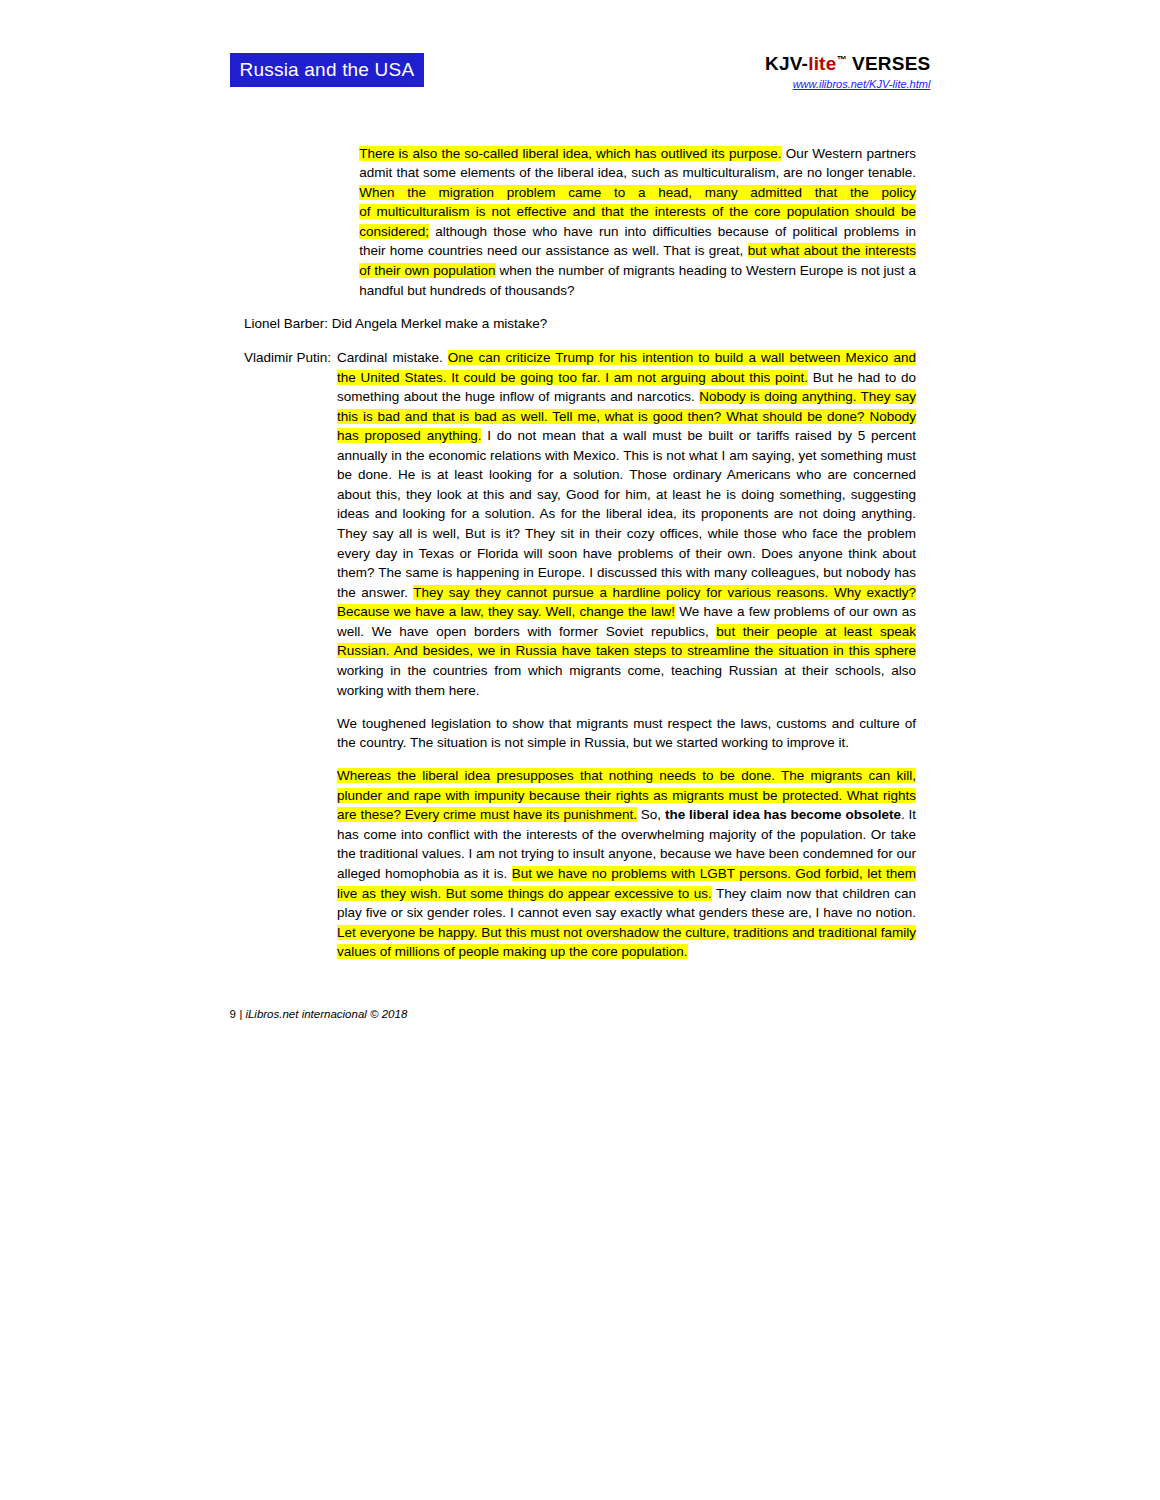Russia and the USA
KJV-lite™ VERSES
www.ilibros.net/KJV-lite.html
There is also the so-called liberal idea, which has outlived its purpose. Our Western partners admit that some elements of the liberal idea, such as multiculturalism, are no longer tenable. When the migration problem came to a head, many admitted that the policy of multiculturalism is not effective and that the interests of the core population should be considered; although those who have run into difficulties because of political problems in their home countries need our assistance as well. That is great, but what about the interests of their own population when the number of migrants heading to Western Europe is not just a handful but hundreds of thousands?
Lionel Barber: Did Angela Merkel make a mistake?
Vladimir Putin:
Cardinal mistake. One can criticize Trump for his intention to build a wall between Mexico and the United States. It could be going too far. I am not arguing about this point. But he had to do something about the huge inflow of migrants and narcotics. Nobody is doing anything. They say this is bad and that is bad as well. Tell me, what is good then? What should be done? Nobody has proposed anything. I do not mean that a wall must be built or tariffs raised by 5 percent annually in the economic relations with Mexico. This is not what I am saying, yet something must be done. He is at least looking for a solution. Those ordinary Americans who are concerned about this, they look at this and say, Good for him, at least he is doing something, suggesting ideas and looking for a solution. As for the liberal idea, its proponents are not doing anything. They say all is well, But is it? They sit in their cozy offices, while those who face the problem every day in Texas or Florida will soon have problems of their own. Does anyone think about them? The same is happening in Europe. I discussed this with many colleagues, but nobody has the answer. They say they cannot pursue a hardline policy for various reasons. Why exactly? Because we have a law, they say. Well, change the law! We have a few problems of our own as well. We have open borders with former Soviet republics, but their people at least speak Russian. And besides, we in Russia have taken steps to streamline the situation in this sphere working in the countries from which migrants come, teaching Russian at their schools, also working with them here.
We toughened legislation to show that migrants must respect the laws, customs and culture of the country. The situation is not simple in Russia, but we started working to improve it.
Whereas the liberal idea presupposes that nothing needs to be done. The migrants can kill, plunder and rape with impunity because their rights as migrants must be protected. What rights are these? Every crime must have its punishment. So, the liberal idea has become obsolete. It has come into conflict with the interests of the overwhelming majority of the population. Or take the traditional values. I am not trying to insult anyone, because we have been condemned for our alleged homophobia as it is. But we have no problems with LGBT persons. God forbid, let them live as they wish. But some things do appear excessive to us. They claim now that children can play five or six gender roles. I cannot even say exactly what genders these are, I have no notion. Let everyone be happy. But this must not overshadow the culture, traditions and traditional family values of millions of people making up the core population.
9 | iLibros.net internacional © 2018